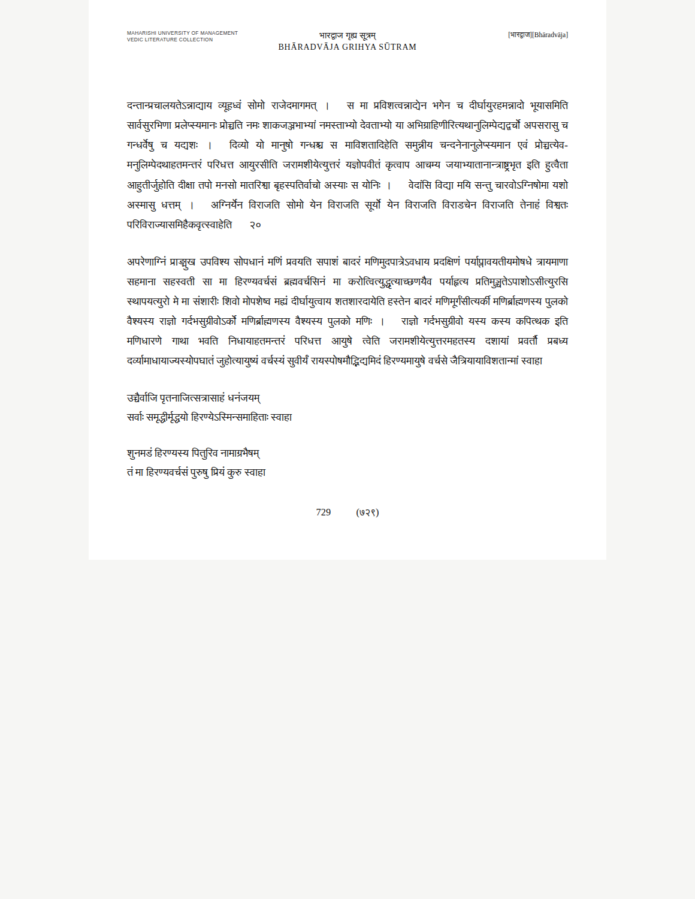Maharishi University of Management
Vedic Literature Collection
भारद्वाज गृह्य सूत्रम् BHĀRADVĀJA GRIHYA SŪTRAM
[भारद्वाज][Bhāradvāja]
दन्तान्प्रचालयतेऽन्नाद्याय व्यूहध्वं सोमो राजेदमागमत् । स मा प्रविशत्व­न्नाद्येन भगेन च दीर्घायुरहमन्नादो भूयासमिति सार्वसुरभिणा प्रलेप्स्यमानः प्रोच्चति नमः शाकजञ्जभाभ्यां नमस्ताभ्यो देवताभ्यो या अभिग्राहिणी­रित्यथानुलिम्पेद्यद्वर्चो अपसरासु च गन्धर्वेषु च यद्यशः । दिव्यो यो मानुषो गन्धश्च स माविशतादिहेति समुन्नीय चन्दनेनानुलेप्स्यमान एवं प्रोच्चत्येव­मनुलिम्पेदथाहतमन्तरं परिधत्त आयुरसीति जरामशीयेत्युत्तरं यज्ञोपवीतं कृत्वाप आचम्य जयाभ्यातानान्त्राष्ट्रभृत इति हुत्वैता आहुतीर्जुहोति दीक्षा तपो मनसो मातरिश्वा बृहस्पतिर्वाचो अस्याः स योनिः । वेदांसि विद्या मयि सन्तु चारवोऽग्निषोमा यशो अस्मासु धत्तम् । अग्निर्येन विराजति सोमो येन विराजति सूर्यो येन विराजति विराडचेन विराजति तेनाहं विश्वतः परिविराज्यासमिहैकवृत्स्वाहेति २०
अपरेणाग्निं प्राङ्मुख उपविश्य सोपधानं मणिं प्रवयति सपाशं बादरं मणिमुदपात्रेऽवधाय प्रदक्षिणं पर्याप्लावयतीयमोषधे त्रायमाणा सहमाना सहस्वती सा मा हिरण्यवर्चसं ब्रह्मवर्चसिनं मा करोत्वित्युद्धृत्याच्छणयैव पर्याहृत्य प्रतिमुञ्चतेऽपाशोऽसीत्युरसि स्थापयत्युरो मे मा संशारीः शिवो मोपशेष्व मह्यं दीर्घायुत्वाय शतशारदायेति हस्तेन बादरं मणिमूर्गंसीत्यर्की मणिर्ब्राह्मणस्य पुलको वैश्यस्य राज्ञो गर्दभसुग्रीवोऽर्को मणिर्ब्राह्मणस्य वैश्यस्य पुलको मणिः । राज्ञो गर्दभसुग्रीवो यस्य कस्य कपित्थक इति मणिधारणे गाथा भवति निधायाहतमन्तरं परिधत्त आयुषे त्वेति जराम­शीयेत्युत्तरमहतस्य दशायां प्रवर्तौ प्रबध्य दर्व्यामाधायाज्यस्योपघातं जुहोत्यायुष्यं वर्चस्यं सुवीर्यं रायस्पोषमौद्भिद्यमिदं हिरण्यमायुषे वर्चसे जैत्रियायाविशतान्मां स्वाहा
उच्चैर्वाजि पृतनाजित्सत्रासाहं धनंजयम्
सर्वाः समृद्धीर्मृद्धयो हिरण्येऽस्मिन्समाहिताः स्वाहा
शुनमडं हिरण्यस्य पितुरिव नामाग्रभैषम्
तं मा हिरण्यवर्चसं पुरुषु प्रियं कुरु स्वाहा
729(७२९)